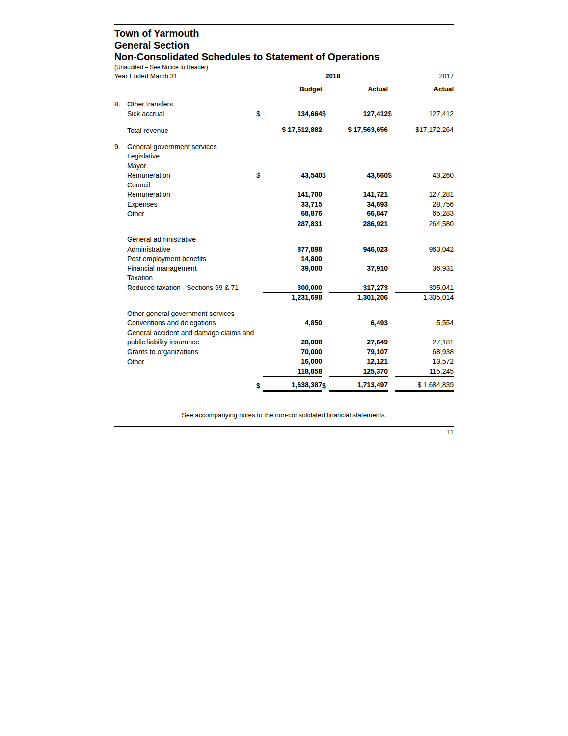Town of Yarmouth
General Section
Non-Consolidated Schedules to Statement of Operations
(Unaudited – See Notice to Reader)
Year Ended March 31
20182017
| | | Budget | Actual | Actual |
| --- | --- | --- | --- | --- |
| 8. | Other transfers | | | | | | |
| | Sick accrual | $ | 134,664 | $ | 127,412 | $ | 127,412 |
| | Total revenue | | $ 17,512,882 | | $ 17,563,656 | | $17,172,264 |
| 9. | General government services | | | | | | |
| | Legislative | | | | | | |
| | Mayor | | | | | | |
| | Remuneration | $ | 43,540 | $ | 43,660 | $ | 43,260 |
| | Council | | | | | | |
| | Remuneration | | 141,700 | | 141,721 | | 127,281 |
| | Expenses | | 33,715 | | 34,693 | | 28,756 |
| | Other | | 68,876 | | 66,847 | | 65,283 |
| | | | 287,831 | | 286,921 | | 264,580 |
| | General administrative | | | | | | |
| | Administrative | | 877,898 | | 946,023 | | 963,042 |
| | Post employment benefits | | 14,800 | | - | | - |
| | Financial management | | 39,000 | | 37,910 | | 36,931 |
| | Taxation | | | | | | |
| | Reduced taxation - Sections 69 & 71 | | 300,000 | | 317,273 | | 305,041 |
| | | | 1,231,698 | | 1,301,206 | | 1,305,014 |
| | Other general government services | | | | | | |
| | Conventions and delegations | | 4,850 | | 6,493 | | 5,554 |
| | General accident and damage claims and | | | | | | |
| | public liability insurance | | 28,008 | | 27,649 | | 27,181 |
| | Grants to organizations | | 70,000 | | 79,107 | | 68,938 |
| | Other | | 16,000 | | 12,121 | | 13,572 |
| | | | 118,858 | | 125,370 | | 115,245 |
| | | $ | 1,638,387 | $ | 1,713,497 | | $ 1,684,839 |
See accompanying notes to the non-consolidated financial statements.
11